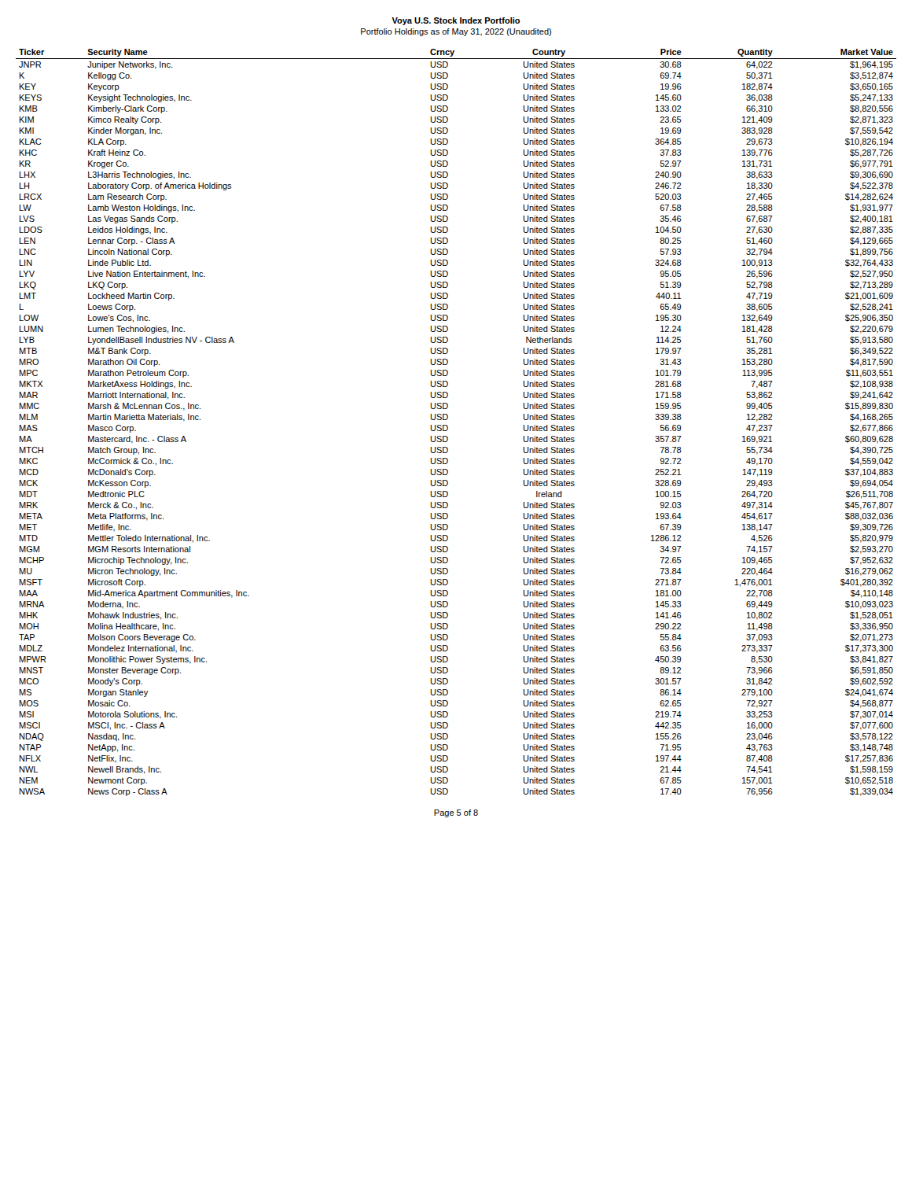Voya U.S. Stock Index Portfolio
Portfolio Holdings as of May 31, 2022 (Unaudited)
| Ticker | Security Name | Crncy | Country | Price | Quantity | Market Value |
| --- | --- | --- | --- | --- | --- | --- |
| JNPR | Juniper Networks, Inc. | USD | United States | 30.68 | 64,022 | $1,964,195 |
| K | Kellogg Co. | USD | United States | 69.74 | 50,371 | $3,512,874 |
| KEY | Keycorp | USD | United States | 19.96 | 182,874 | $3,650,165 |
| KEYS | Keysight Technologies, Inc. | USD | United States | 145.60 | 36,038 | $5,247,133 |
| KMB | Kimberly-Clark Corp. | USD | United States | 133.02 | 66,310 | $8,820,556 |
| KIM | Kimco Realty Corp. | USD | United States | 23.65 | 121,409 | $2,871,323 |
| KMI | Kinder Morgan, Inc. | USD | United States | 19.69 | 383,928 | $7,559,542 |
| KLAC | KLA Corp. | USD | United States | 364.85 | 29,673 | $10,826,194 |
| KHC | Kraft Heinz Co. | USD | United States | 37.83 | 139,776 | $5,287,726 |
| KR | Kroger Co. | USD | United States | 52.97 | 131,731 | $6,977,791 |
| LHX | L3Harris Technologies, Inc. | USD | United States | 240.90 | 38,633 | $9,306,690 |
| LH | Laboratory Corp. of America Holdings | USD | United States | 246.72 | 18,330 | $4,522,378 |
| LRCX | Lam Research Corp. | USD | United States | 520.03 | 27,465 | $14,282,624 |
| LW | Lamb Weston Holdings, Inc. | USD | United States | 67.58 | 28,588 | $1,931,977 |
| LVS | Las Vegas Sands Corp. | USD | United States | 35.46 | 67,687 | $2,400,181 |
| LDOS | Leidos Holdings, Inc. | USD | United States | 104.50 | 27,630 | $2,887,335 |
| LEN | Lennar Corp. - Class A | USD | United States | 80.25 | 51,460 | $4,129,665 |
| LNC | Lincoln National Corp. | USD | United States | 57.93 | 32,794 | $1,899,756 |
| LIN | Linde Public Ltd. | USD | United States | 324.68 | 100,913 | $32,764,433 |
| LYV | Live Nation Entertainment, Inc. | USD | United States | 95.05 | 26,596 | $2,527,950 |
| LKQ | LKQ Corp. | USD | United States | 51.39 | 52,798 | $2,713,289 |
| LMT | Lockheed Martin Corp. | USD | United States | 440.11 | 47,719 | $21,001,609 |
| L | Loews Corp. | USD | United States | 65.49 | 38,605 | $2,528,241 |
| LOW | Lowe's Cos, Inc. | USD | United States | 195.30 | 132,649 | $25,906,350 |
| LUMN | Lumen Technologies, Inc. | USD | United States | 12.24 | 181,428 | $2,220,679 |
| LYB | LyondellBasell Industries NV - Class A | USD | Netherlands | 114.25 | 51,760 | $5,913,580 |
| MTB | M&T Bank Corp. | USD | United States | 179.97 | 35,281 | $6,349,522 |
| MRO | Marathon Oil Corp. | USD | United States | 31.43 | 153,280 | $4,817,590 |
| MPC | Marathon Petroleum Corp. | USD | United States | 101.79 | 113,995 | $11,603,551 |
| MKTX | MarketAxess Holdings, Inc. | USD | United States | 281.68 | 7,487 | $2,108,938 |
| MAR | Marriott International, Inc. | USD | United States | 171.58 | 53,862 | $9,241,642 |
| MMC | Marsh & McLennan Cos., Inc. | USD | United States | 159.95 | 99,405 | $15,899,830 |
| MLM | Martin Marietta Materials, Inc. | USD | United States | 339.38 | 12,282 | $4,168,265 |
| MAS | Masco Corp. | USD | United States | 56.69 | 47,237 | $2,677,866 |
| MA | Mastercard, Inc. - Class A | USD | United States | 357.87 | 169,921 | $60,809,628 |
| MTCH | Match Group, Inc. | USD | United States | 78.78 | 55,734 | $4,390,725 |
| MKC | McCormick & Co., Inc. | USD | United States | 92.72 | 49,170 | $4,559,042 |
| MCD | McDonald's Corp. | USD | United States | 252.21 | 147,119 | $37,104,883 |
| MCK | McKesson Corp. | USD | United States | 328.69 | 29,493 | $9,694,054 |
| MDT | Medtronic PLC | USD | Ireland | 100.15 | 264,720 | $26,511,708 |
| MRK | Merck & Co., Inc. | USD | United States | 92.03 | 497,314 | $45,767,807 |
| META | Meta Platforms, Inc. | USD | United States | 193.64 | 454,617 | $88,032,036 |
| MET | Metlife, Inc. | USD | United States | 67.39 | 138,147 | $9,309,726 |
| MTD | Mettler Toledo International, Inc. | USD | United States | 1286.12 | 4,526 | $5,820,979 |
| MGM | MGM Resorts International | USD | United States | 34.97 | 74,157 | $2,593,270 |
| MCHP | Microchip Technology, Inc. | USD | United States | 72.65 | 109,465 | $7,952,632 |
| MU | Micron Technology, Inc. | USD | United States | 73.84 | 220,464 | $16,279,062 |
| MSFT | Microsoft Corp. | USD | United States | 271.87 | 1,476,001 | $401,280,392 |
| MAA | Mid-America Apartment Communities, Inc. | USD | United States | 181.00 | 22,708 | $4,110,148 |
| MRNA | Moderna, Inc. | USD | United States | 145.33 | 69,449 | $10,093,023 |
| MHK | Mohawk Industries, Inc. | USD | United States | 141.46 | 10,802 | $1,528,051 |
| MOH | Molina Healthcare, Inc. | USD | United States | 290.22 | 11,498 | $3,336,950 |
| TAP | Molson Coors Beverage Co. | USD | United States | 55.84 | 37,093 | $2,071,273 |
| MDLZ | Mondelez International, Inc. | USD | United States | 63.56 | 273,337 | $17,373,300 |
| MPWR | Monolithic Power Systems, Inc. | USD | United States | 450.39 | 8,530 | $3,841,827 |
| MNST | Monster Beverage Corp. | USD | United States | 89.12 | 73,966 | $6,591,850 |
| MCO | Moody's Corp. | USD | United States | 301.57 | 31,842 | $9,602,592 |
| MS | Morgan Stanley | USD | United States | 86.14 | 279,100 | $24,041,674 |
| MOS | Mosaic Co. | USD | United States | 62.65 | 72,927 | $4,568,877 |
| MSI | Motorola Solutions, Inc. | USD | United States | 219.74 | 33,253 | $7,307,014 |
| MSCI | MSCI, Inc. - Class A | USD | United States | 442.35 | 16,000 | $7,077,600 |
| NDAQ | Nasdaq, Inc. | USD | United States | 155.26 | 23,046 | $3,578,122 |
| NTAP | NetApp, Inc. | USD | United States | 71.95 | 43,763 | $3,148,748 |
| NFLX | NetFlix, Inc. | USD | United States | 197.44 | 87,408 | $17,257,836 |
| NWL | Newell Brands, Inc. | USD | United States | 21.44 | 74,541 | $1,598,159 |
| NEM | Newmont Corp. | USD | United States | 67.85 | 157,001 | $10,652,518 |
| NWSA | News Corp - Class A | USD | United States | 17.40 | 76,956 | $1,339,034 |
Page 5 of 8